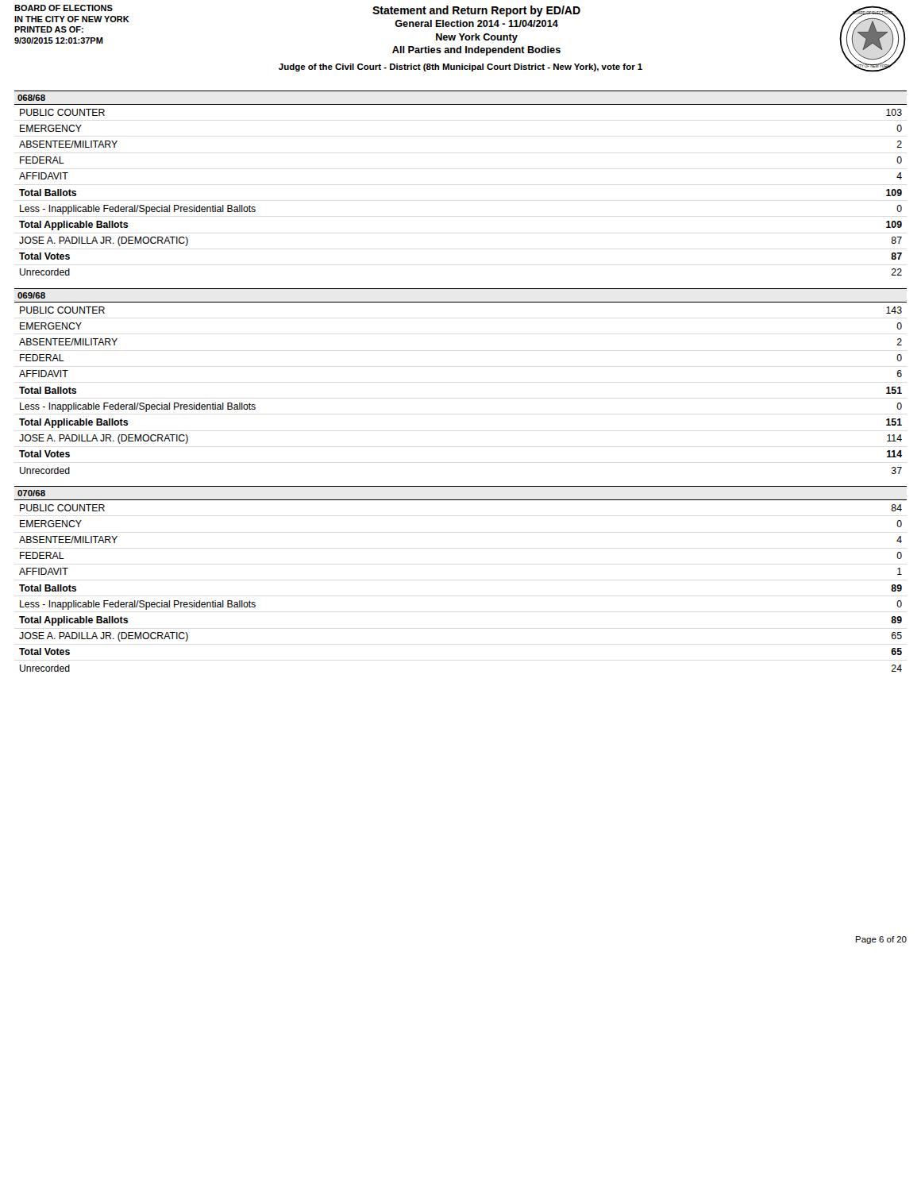BOARD OF ELECTIONS
IN THE CITY OF NEW YORK
PRINTED AS OF:
9/30/2015 12:01:37PM
BOARD OF ELECTIONS CITY OF NEW YORK
Statement and Return Report by ED/AD
General Election 2014 - 11/04/2014
New York County
All Parties and Independent Bodies
Judge of the Civil Court - District (8th Municipal Court District - New York), vote for 1
068/68
| PUBLIC COUNTER | 103 |
| EMERGENCY | 0 |
| ABSENTEE/MILITARY | 2 |
| FEDERAL | 0 |
| AFFIDAVIT | 4 |
| Total Ballots | 109 |
| Less - Inapplicable Federal/Special Presidential Ballots | 0 |
| Total Applicable Ballots | 109 |
| JOSE A. PADILLA JR. (DEMOCRATIC) | 87 |
| Total Votes | 87 |
| Unrecorded | 22 |
069/68
| PUBLIC COUNTER | 143 |
| EMERGENCY | 0 |
| ABSENTEE/MILITARY | 2 |
| FEDERAL | 0 |
| AFFIDAVIT | 6 |
| Total Ballots | 151 |
| Less - Inapplicable Federal/Special Presidential Ballots | 0 |
| Total Applicable Ballots | 151 |
| JOSE A. PADILLA JR. (DEMOCRATIC) | 114 |
| Total Votes | 114 |
| Unrecorded | 37 |
070/68
| PUBLIC COUNTER | 84 |
| EMERGENCY | 0 |
| ABSENTEE/MILITARY | 4 |
| FEDERAL | 0 |
| AFFIDAVIT | 1 |
| Total Ballots | 89 |
| Less - Inapplicable Federal/Special Presidential Ballots | 0 |
| Total Applicable Ballots | 89 |
| JOSE A. PADILLA JR. (DEMOCRATIC) | 65 |
| Total Votes | 65 |
| Unrecorded | 24 |
Page 6 of 20